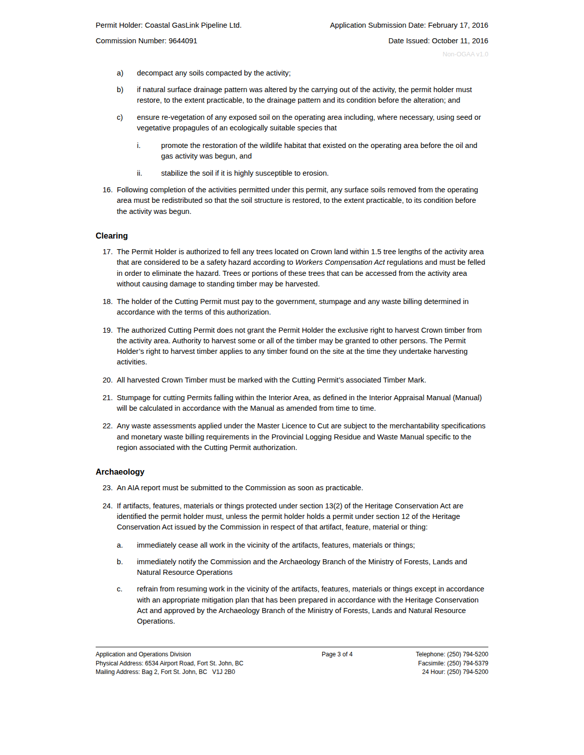Permit Holder: Coastal GasLink Pipeline Ltd. Application Submission Date: February 17, 2016
Commission Number: 9644091 Date Issued: October 11, 2016
Non-OGAA v1.0
a) decompact any soils compacted by the activity;
b) if natural surface drainage pattern was altered by the carrying out of the activity, the permit holder must restore, to the extent practicable, to the drainage pattern and its condition before the alteration; and
c) ensure re-vegetation of any exposed soil on the operating area including, where necessary, using seed or vegetative propagules of an ecologically suitable species that
i. promote the restoration of the wildlife habitat that existed on the operating area before the oil and gas activity was begun, and
ii. stabilize the soil if it is highly susceptible to erosion.
16. Following completion of the activities permitted under this permit, any surface soils removed from the operating area must be redistributed so that the soil structure is restored, to the extent practicable, to its condition before the activity was begun.
Clearing
17. The Permit Holder is authorized to fell any trees located on Crown land within 1.5 tree lengths of the activity area that are considered to be a safety hazard according to Workers Compensation Act regulations and must be felled in order to eliminate the hazard. Trees or portions of these trees that can be accessed from the activity area without causing damage to standing timber may be harvested.
18. The holder of the Cutting Permit must pay to the government, stumpage and any waste billing determined in accordance with the terms of this authorization.
19. The authorized Cutting Permit does not grant the Permit Holder the exclusive right to harvest Crown timber from the activity area. Authority to harvest some or all of the timber may be granted to other persons. The Permit Holder’s right to harvest timber applies to any timber found on the site at the time they undertake harvesting activities.
20. All harvested Crown Timber must be marked with the Cutting Permit’s associated Timber Mark.
21. Stumpage for cutting Permits falling within the Interior Area, as defined in the Interior Appraisal Manual (Manual) will be calculated in accordance with the Manual as amended from time to time.
22. Any waste assessments applied under the Master Licence to Cut are subject to the merchantability specifications and monetary waste billing requirements in the Provincial Logging Residue and Waste Manual specific to the region associated with the Cutting Permit authorization.
Archaeology
23. An AIA report must be submitted to the Commission as soon as practicable.
24. If artifacts, features, materials or things protected under section 13(2) of the Heritage Conservation Act are identified the permit holder must, unless the permit holder holds a permit under section 12 of the Heritage Conservation Act issued by the Commission in respect of that artifact, feature, material or thing:
a. immediately cease all work in the vicinity of the artifacts, features, materials or things;
b. immediately notify the Commission and the Archaeology Branch of the Ministry of Forests, Lands and Natural Resource Operations
c. refrain from resuming work in the vicinity of the artifacts, features, materials or things except in accordance with an appropriate mitigation plan that has been prepared in accordance with the Heritage Conservation Act and approved by the Archaeology Branch of the Ministry of Forests, Lands and Natural Resource Operations.
Application and Operations Division
Physical Address: 6534 Airport Road, Fort St. John, BC
Mailing Address: Bag 2, Fort St. John, BC V1J 2B0
Page 3 of 4
Telephone: (250) 794-5200
Facsimile: (250) 794-5379
24 Hour: (250) 794-5200